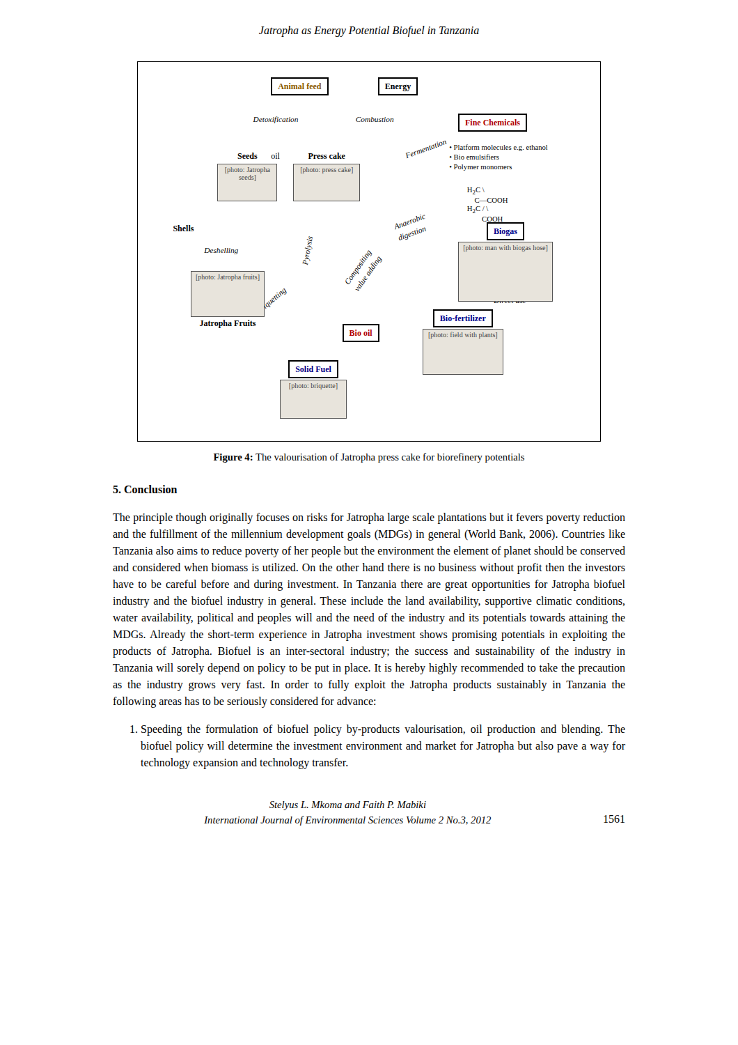Jatropha as Energy Potential Biofuel in Tanzania
Animal feed
Energy
Fine Chemicals
Detoxification Combustion Fermentation Anaerobic
digestion Compositing
value adding Pyrolysis Briquetting Pressing Deshelling Direct use
• Platform molecules e.g. ethanol
• Bio emulsifiers
• Polymer monomers
H2C \
C—COOH
H2C / \
COOH
Seeds [photo: Jatropha seeds]
oil
Press cake [photo: press cake]
Shells
[photo: Jatropha fruits] Jatropha Fruits
Biogas [photo: man with biogas hose]
Bio oil
Bio-fertilizer [photo: field with plants]
Solid Fuel [photo: briquette]
Figure 4: The valourisation of Jatropha press cake for biorefinery potentials
5. Conclusion
The principle though originally focuses on risks for Jatropha large scale plantations but it fevers poverty reduction and the fulfillment of the millennium development goals (MDGs) in general (World Bank, 2006). Countries like Tanzania also aims to reduce poverty of her people but the environment the element of planet should be conserved and considered when biomass is utilized. On the other hand there is no business without profit then the investors have to be careful before and during investment. In Tanzania there are great opportunities for Jatropha biofuel industry and the biofuel industry in general. These include the land availability, supportive climatic conditions, water availability, political and peoples will and the need of the industry and its potentials towards attaining the MDGs. Already the short-term experience in Jatropha investment shows promising potentials in exploiting the products of Jatropha. Biofuel is an inter-sectoral industry; the success and sustainability of the industry in Tanzania will sorely depend on policy to be put in place. It is hereby highly recommended to take the precaution as the industry grows very fast. In order to fully exploit the Jatropha products sustainably in Tanzania the following areas has to be seriously considered for advance:
Speeding the formulation of biofuel policy by-products valourisation, oil production and blending. The biofuel policy will determine the investment environment and market for Jatropha but also pave a way for technology expansion and technology transfer.
Stelyus L. Mkoma and Faith P. Mabiki
International Journal of Environmental Sciences Volume 2 No.3, 2012
1561